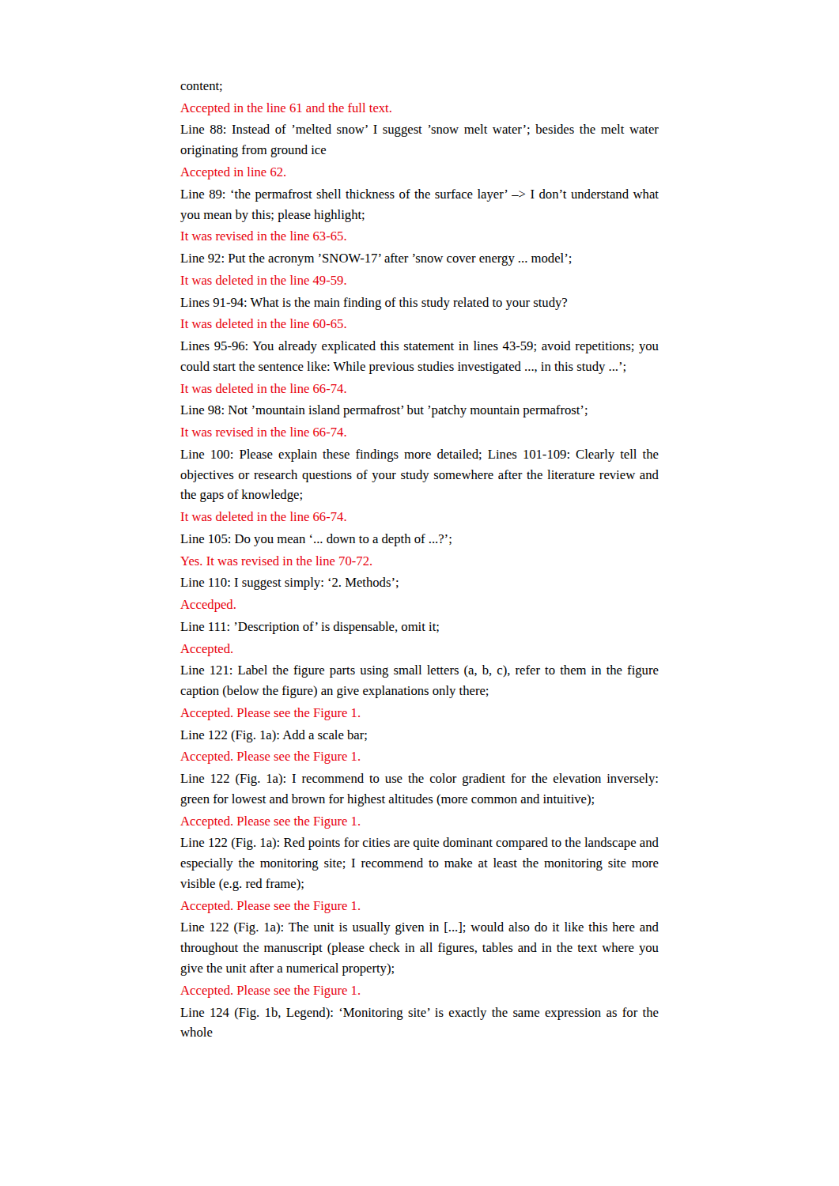content;
Accepted in the line 61 and the full text.
Line 88: Instead of ’melted snow’ I suggest ’snow melt water’; besides the melt water originating from ground ice
Accepted in line 62.
Line 89: ‘the permafrost shell thickness of the surface layer’ –> I don’t understand what you mean by this; please highlight;
It was revised in the line 63-65.
Line 92: Put the acronym ’SNOW-17’ after ’snow cover energy ... model’;
It was deleted in the line 49-59.
Lines 91-94: What is the main finding of this study related to your study?
It was deleted in the line 60-65.
Lines 95-96: You already explicated this statement in lines 43-59; avoid repetitions; you could start the sentence like: While previous studies investigated ..., in this study ...’;
It was deleted in the line 66-74.
Line 98: Not ’mountain island permafrost’ but ’patchy mountain permafrost’;
It was revised in the line 66-74.
Line 100: Please explain these findings more detailed; Lines 101-109: Clearly tell the objectives or research questions of your study somewhere after the literature review and the gaps of knowledge;
It was deleted in the line 66-74.
Line 105: Do you mean ‘... down to a depth of ...?’;
Yes. It was revised in the line 70-72.
Line 110: I suggest simply: ‘2. Methods’;
Accedped.
Line 111: ’Description of’ is dispensable, omit it;
Accepted.
Line 121: Label the figure parts using small letters (a, b, c), refer to them in the figure caption (below the figure) an give explanations only there;
Accepted. Please see the Figure 1.
Line 122 (Fig. 1a): Add a scale bar;
Accepted. Please see the Figure 1.
Line 122 (Fig. 1a): I recommend to use the color gradient for the elevation inversely: green for lowest and brown for highest altitudes (more common and intuitive);
Accepted. Please see the Figure 1.
Line 122 (Fig. 1a): Red points for cities are quite dominant compared to the landscape and especially the monitoring site; I recommend to make at least the monitoring site more visible (e.g. red frame);
Accepted. Please see the Figure 1.
Line 122 (Fig. 1a): The unit is usually given in [...]; would also do it like this here and throughout the manuscript (please check in all figures, tables and in the text where you give the unit after a numerical property);
Accepted. Please see the Figure 1.
Line 124 (Fig. 1b, Legend): ‘Monitoring site’ is exactly the same expression as for the whole